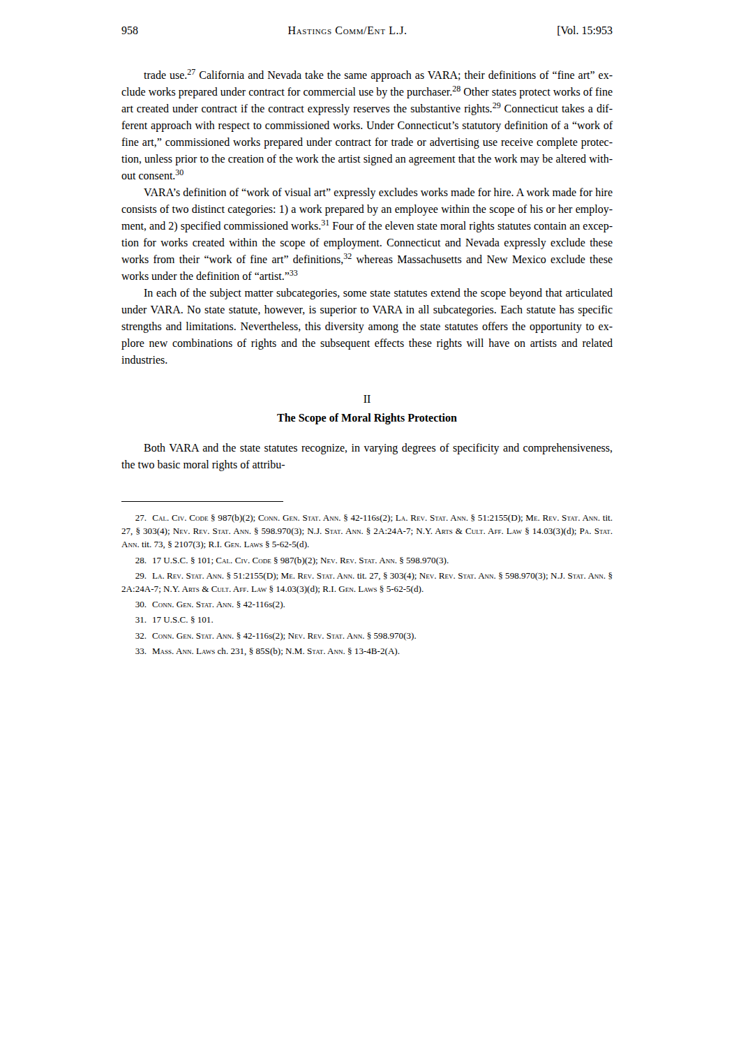958 Hastings Comm/Ent L.J. [Vol. 15:953
trade use.27 California and Nevada take the same approach as VARA; their definitions of “fine art” exclude works prepared under contract for commercial use by the purchaser.28 Other states protect works of fine art created under contract if the contract expressly reserves the substantive rights.29 Connecticut takes a different approach with respect to commissioned works. Under Connecticut’s statutory definition of a “work of fine art,” commissioned works prepared under contract for trade or advertising use receive complete protection, unless prior to the creation of the work the artist signed an agreement that the work may be altered without consent.30
VARA’s definition of “work of visual art” expressly excludes works made for hire. A work made for hire consists of two distinct categories: 1) a work prepared by an employee within the scope of his or her employment, and 2) specified commissioned works.31 Four of the eleven state moral rights statutes contain an exception for works created within the scope of employment. Connecticut and Nevada expressly exclude these works from their “work of fine art” definitions,32 whereas Massachusetts and New Mexico exclude these works under the definition of “artist.”33
In each of the subject matter subcategories, some state statutes extend the scope beyond that articulated under VARA. No state statute, however, is superior to VARA in all subcategories. Each statute has specific strengths and limitations. Nevertheless, this diversity among the state statutes offers the opportunity to explore new combinations of rights and the subsequent effects these rights will have on artists and related industries.
II
The Scope of Moral Rights Protection
Both VARA and the state statutes recognize, in varying degrees of specificity and comprehensiveness, the two basic moral rights of attribu-
27. Cal. Civ. Code § 987(b)(2); Conn. Gen. Stat. Ann. § 42-116s(2); La. Rev. Stat. Ann. § 51:2155(D); Me. Rev. Stat. Ann. tit. 27, § 303(4); Nev. Rev. Stat. Ann. § 598.970(3); N.J. Stat. Ann. § 2A:24A-7; N.Y. Arts & Cult. Aff. Law § 14.03(3)(d); Pa. Stat. Ann. tit. 73, § 2107(3); R.I. Gen. Laws § 5-62-5(d).
28. 17 U.S.C. § 101; Cal. Civ. Code § 987(b)(2); Nev. Rev. Stat. Ann. § 598.970(3).
29. La. Rev. Stat. Ann. § 51:2155(D); Me. Rev. Stat. Ann. tit. 27, § 303(4); Nev. Rev. Stat. Ann. § 598.970(3); N.J. Stat. Ann. § 2A:24A-7; N.Y. Arts & Cult. Aff. Law § 14.03(3)(d); R.I. Gen. Laws § 5-62-5(d).
30. Conn. Gen. Stat. Ann. § 42-116s(2).
31. 17 U.S.C. § 101.
32. Conn. Gen. Stat. Ann. § 42-116s(2); Nev. Rev. Stat. Ann. § 598.970(3).
33. Mass. Ann. Laws ch. 231, § 85S(b); N.M. Stat. Ann. § 13-4B-2(A).